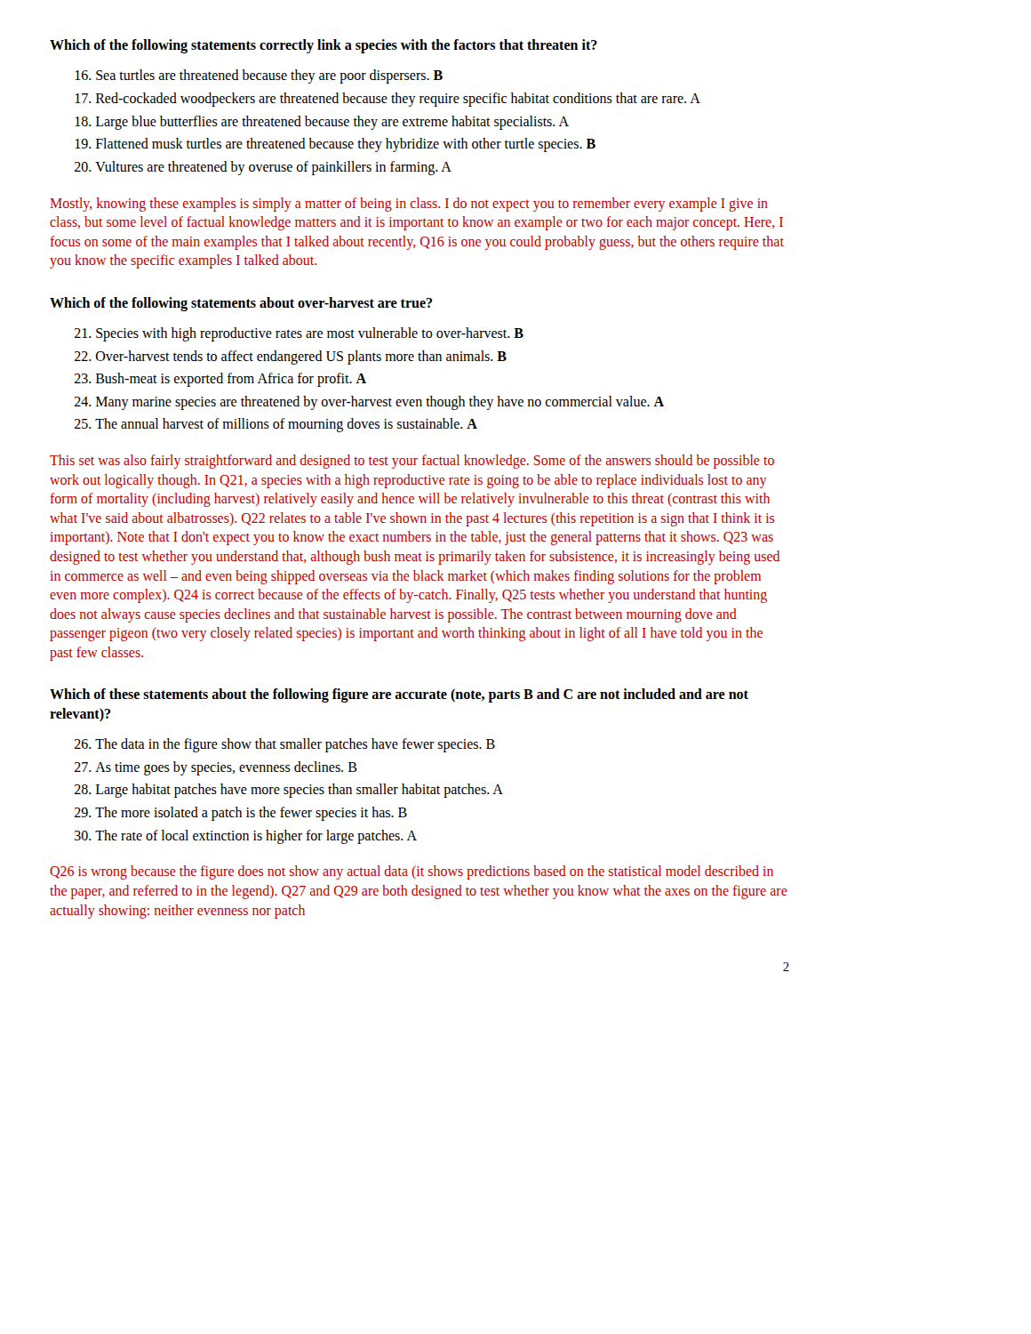Which of the following statements correctly link a species with the factors that threaten it?
Sea turtles are threatened because they are poor dispersers. B
Red-cockaded woodpeckers are threatened because they require specific habitat conditions that are rare. A
Large blue butterflies are threatened because they are extreme habitat specialists. A
Flattened musk turtles are threatened because they hybridize with other turtle species. B
Vultures are threatened by overuse of painkillers in farming. A
Mostly, knowing these examples is simply a matter of being in class. I do not expect you to remember every example I give in class, but some level of factual knowledge matters and it is important to know an example or two for each major concept. Here, I focus on some of the main examples that I talked about recently, Q16 is one you could probably guess, but the others require that you know the specific examples I talked about.
Which of the following statements about over-harvest are true?
Species with high reproductive rates are most vulnerable to over-harvest. B
Over-harvest tends to affect endangered US plants more than animals. B
Bush-meat is exported from Africa for profit. A
Many marine species are threatened by over-harvest even though they have no commercial value. A
The annual harvest of millions of mourning doves is sustainable. A
This set was also fairly straightforward and designed to test your factual knowledge. Some of the answers should be possible to work out logically though. In Q21, a species with a high reproductive rate is going to be able to replace individuals lost to any form of mortality (including harvest) relatively easily and hence will be relatively invulnerable to this threat (contrast this with what I've said about albatrosses). Q22 relates to a table I've shown in the past 4 lectures (this repetition is a sign that I think it is important). Note that I don't expect you to know the exact numbers in the table, just the general patterns that it shows. Q23 was designed to test whether you understand that, although bush meat is primarily taken for subsistence, it is increasingly being used in commerce as well – and even being shipped overseas via the black market (which makes finding solutions for the problem even more complex). Q24 is correct because of the effects of by-catch. Finally, Q25 tests whether you understand that hunting does not always cause species declines and that sustainable harvest is possible. The contrast between mourning dove and passenger pigeon (two very closely related species) is important and worth thinking about in light of all I have told you in the past few classes.
Which of these statements about the following figure are accurate (note, parts B and C are not included and are not relevant)?
The data in the figure show that smaller patches have fewer species. B
As time goes by species, evenness declines. B
Large habitat patches have more species than smaller habitat patches. A
The more isolated a patch is the fewer species it has. B
The rate of local extinction is higher for large patches. A
Q26 is wrong because the figure does not show any actual data (it shows predictions based on the statistical model described in the paper, and referred to in the legend). Q27 and Q29 are both designed to test whether you know what the axes on the figure are actually showing: neither evenness nor patch
2